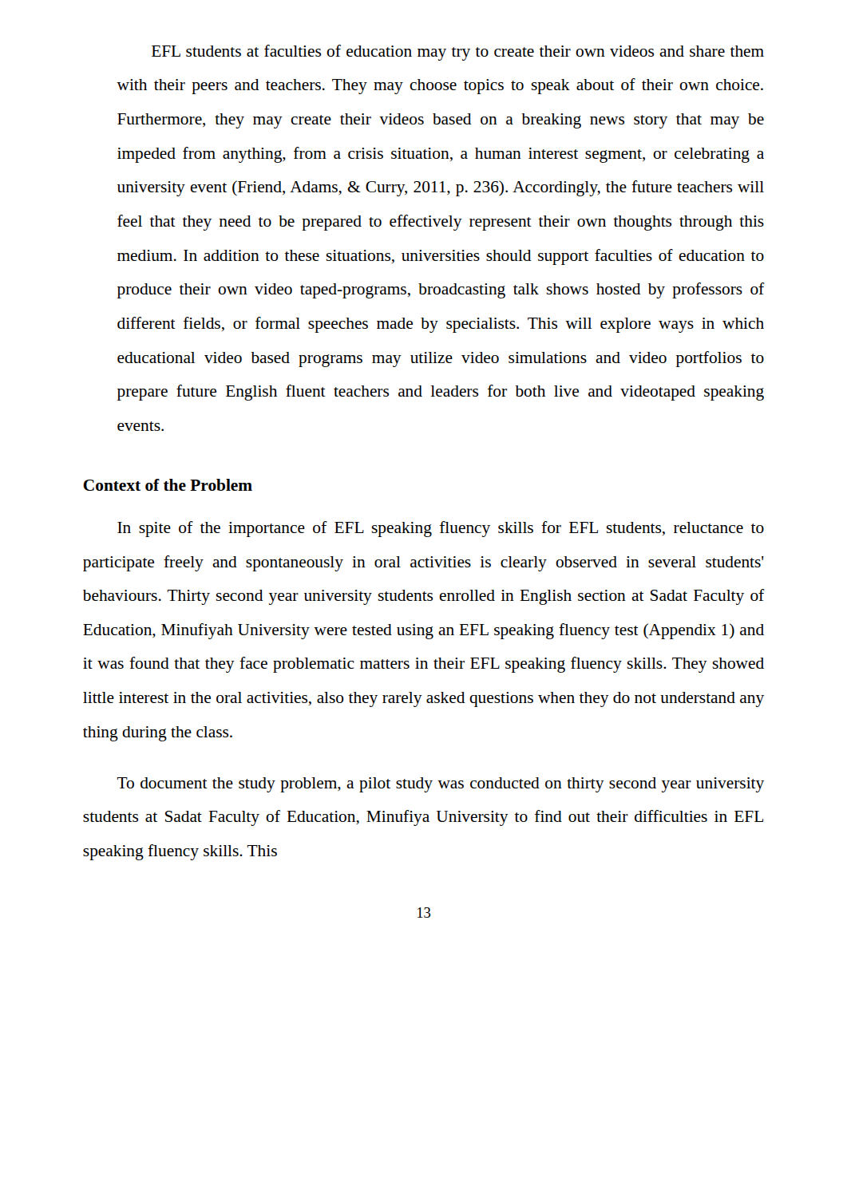EFL students at faculties of education may try to create their own videos and share them with their peers and teachers. They may choose topics to speak about of their own choice. Furthermore, they may create their videos based on a breaking news story that may be impeded from anything, from a crisis situation, a human interest segment, or celebrating a university event (Friend, Adams, & Curry, 2011, p. 236). Accordingly, the future teachers will feel that they need to be prepared to effectively represent their own thoughts through this medium. In addition to these situations, universities should support faculties of education to produce their own video taped-programs, broadcasting talk shows hosted by professors of different fields, or formal speeches made by specialists. This will explore ways in which educational video based programs may utilize video simulations and video portfolios to prepare future English fluent teachers and leaders for both live and videotaped speaking events.
Context of the Problem
In spite of the importance of EFL speaking fluency skills for EFL students, reluctance to participate freely and spontaneously in oral activities is clearly observed in several students' behaviours. Thirty second year university students enrolled in English section at Sadat Faculty of Education, Minufiyah University were tested using an EFL speaking fluency test (Appendix 1) and it was found that they face problematic matters in their EFL speaking fluency skills. They showed little interest in the oral activities, also they rarely asked questions when they do not understand any thing during the class.
To document the study problem, a pilot study was conducted on thirty second year university students at Sadat Faculty of Education, Minufiya University to find out their difficulties in EFL speaking fluency skills. This
13